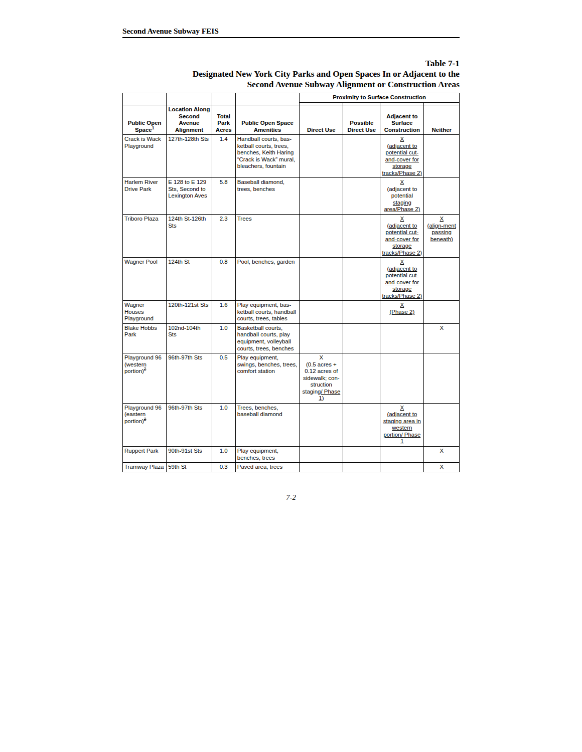Second Avenue Subway FEIS
Table 7-1
Designated New York City Parks and Open Spaces In or Adjacent to the
Second Avenue Subway Alignment or Construction Areas
| | | | | Proximity to Surface Construction |
| --- | --- | --- | --- | --- |
| Public Open Space 1 | Location Along Second Avenue Alignment | Total Park Acres | Public Open Space Amenities | Direct Use | Possible Direct Use | Adjacent to Surface Construction | Neither |
| Crack is Wack Playground | 127th-128th Sts | 1.4 | Handball courts, bas- ketball courts, trees, benches, Keith Haring “Crack is Wack” mural, bleachers, fountain | | | X (adjacent to potential cut-and-cover for storage tracks/Phase 2) | |
| Harlem River Drive Park | E 128 to E 129 Sts, Second to Lexington Aves | 5.8 | Baseball diamond, trees, benches | | | X (adjacent to potential staging area/Phase 2) | |
| Triboro Plaza | 124th St-126th Sts | 2.3 | Trees | | | X (adjacent to potential cut-and-cover for storage tracks/Phase 2) | X (align-ment passing beneath) |
| Wagner Pool | 124th St | 0.8 | Pool, benches, garden | | | X (adjacent to potential cut-and-cover for storage tracks/Phase 2) | |
| Wagner Houses Playground | 120th-121st Sts | 1.6 | Play equipment, bas- ketball courts, handball courts, trees, tables | | | X (Phase 2) | |
| Blake Hobbs Park | 102nd-104th Sts | 1.0 | Basketball courts, handball courts, play equipment, volleyball courts, trees, benches | | | | X |
| Playground 96 (western portion) 2 | 96th-97th Sts | 0.5 | Play equipment, swings, benches, trees, comfort station | X (0.5 acres + 0.12 acres of sidewalk; con- struction staging / Phase 1 ) | | | |
| Playground 96 (eastern portion) 2 | 96th-97th Sts | 1.0 | Trees, benches, baseball diamond | | | X (adjacent to staging area in western portion/ Phase 1 | |
| Ruppert Park | 90th-91st Sts | 1.0 | Play equipment, benches, trees | | | | X |
| Tramway Plaza | 59th St | 0.3 | Paved area, trees | | | | X |
7-2